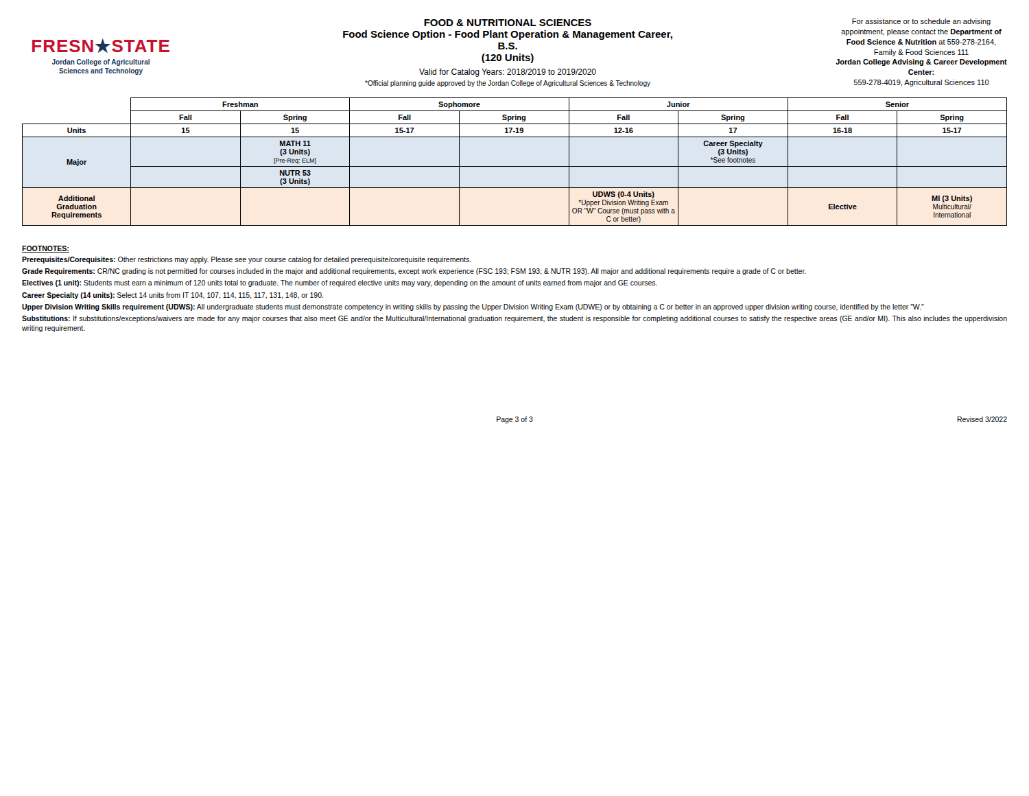FRESN★STATE
Jordan College of Agricultural
Sciences and Technology
FOOD & NUTRITIONAL SCIENCES
Food Science Option - Food Plant Operation & Management Career,
B.S.
(120 Units)
Valid for Catalog Years: 2018/2019 to 2019/2020
*Official planning guide approved by the Jordan College of Agricultural Sciences & Technology
For assistance or to schedule an advising appointment, please contact the Department of Food Science & Nutrition at 559-278-2164, Family & Food Sciences 111
Jordan College Advising & Career Development Center:
559-278-4019, Agricultural Sciences 110
| | Freshman | Sophomore | Junior | Senior |
| | Fall | Spring | Fall | Spring | Fall | Spring | Fall | Spring |
| Units | 15 | 15 | 15-17 | 17-19 | 12-16 | 17 | 16-18 | 15-17 |
| Major | | MATH 11 (3 Units) [Pre-Req: ELM] | | | | Career Specialty (3 Units) *See footnotes | | |
| | NUTR 53 (3 Units) | | | | | | |
| Additional Graduation Requirements | | | | | UDWS (0-4 Units) *Upper Division Writing Exam OR "W" Course (must pass with a C or better) | | Elective | MI (3 Units) Multicultural/ International |
FOOTNOTES:
Prerequisites/Corequisites: Other restrictions may apply. Please see your course catalog for detailed prerequisite/corequisite requirements.
Grade Requirements: CR/NC grading is not permitted for courses included in the major and additional requirements, except work experience (FSC 193; FSM 193; & NUTR 193). All major and additional requirements require a grade of C or better.
Electives (1 unit): Students must earn a minimum of 120 units total to graduate. The number of required elective units may vary, depending on the amount of units earned from major and GE courses.
Career Specialty (14 units): Select 14 units from IT 104, 107, 114, 115, 117, 131, 148, or 190.
Upper Division Writing Skills requirement (UDWS): All undergraduate students must demonstrate competency in writing skills by passing the Upper Division Writing Exam (UDWE) or by obtaining a C or better in an approved upper division writing course, identified by the letter "W."
Substitutions: If substitutions/exceptions/waivers are made for any major courses that also meet GE and/or the Multicultural/International graduation requirement, the student is responsible for completing additional courses to satisfy the respective areas (GE and/or MI). This also includes the upperdivision writing requirement.
Page 3 of 3
Revised 3/2022